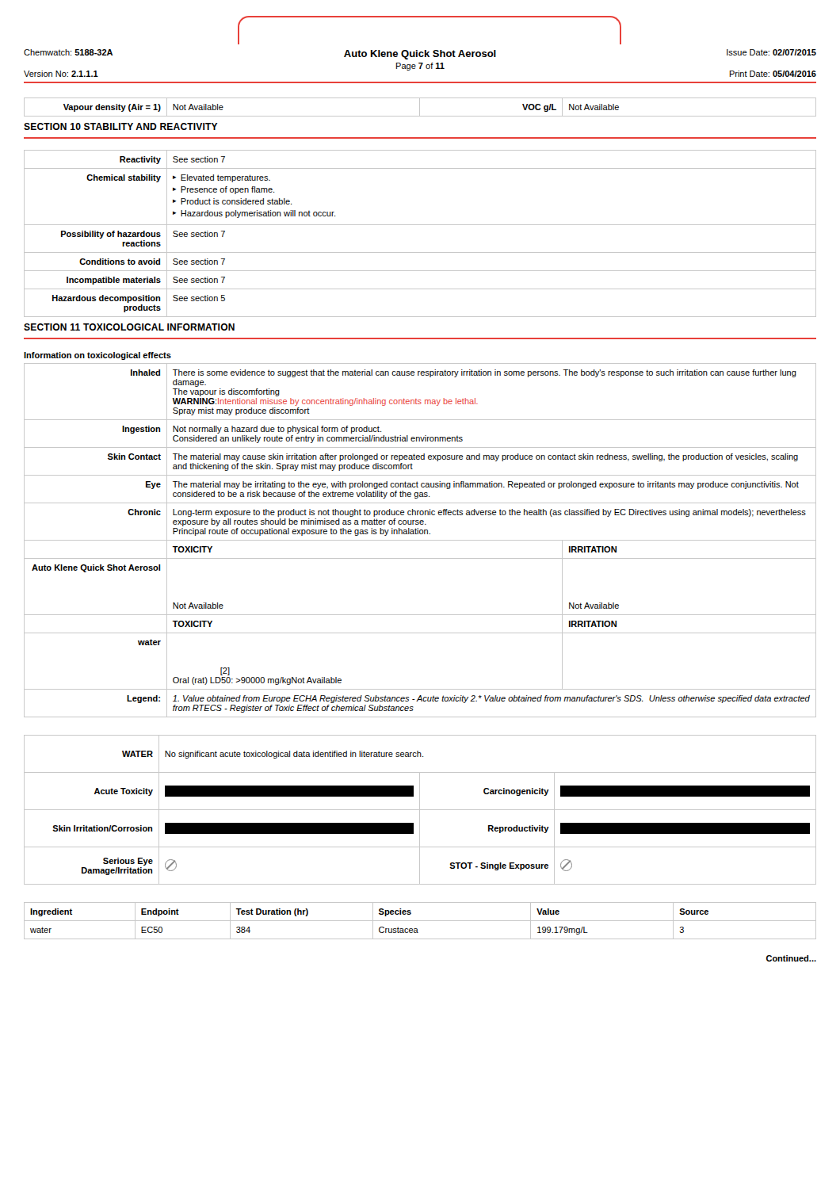Chemwatch: 5188-32A
Auto Klene Quick Shot Aerosol
Page 7 of 11
Issue Date: 02/07/2015
Version No: 2.1.1.1
Print Date: 05/04/2016
| Vapour density (Air = 1) | Not Available | VOC g/L | Not Available |
SECTION 10 STABILITY AND REACTIVITY
| Reactivity | See section 7 |
| Chemical stability | Elevated temperatures. Presence of open flame. Product is considered stable. Hazardous polymerisation will not occur. |
| Possibility of hazardous reactions | See section 7 |
| Conditions to avoid | See section 7 |
| Incompatible materials | See section 7 |
| Hazardous decomposition products | See section 5 |
SECTION 11 TOXICOLOGICAL INFORMATION
Information on toxicological effects
| Inhaled | There is some evidence to suggest that the material can cause respiratory irritation in some persons. The body's response to such irritation can cause further lung damage. The vapour is discomforting WARNING : Intentional misuse by concentrating/inhaling contents may be lethal. Spray mist may produce discomfort |
| Ingestion | Not normally a hazard due to physical form of product. Considered an unlikely route of entry in commercial/industrial environments |
| Skin Contact | The material may cause skin irritation after prolonged or repeated exposure and may produce on contact skin redness, swelling, the production of vesicles, scaling and thickening of the skin. Spray mist may produce discomfort |
| Eye | The material may be irritating to the eye, with prolonged contact causing inflammation. Repeated or prolonged exposure to irritants may produce conjunctivitis. Not considered to be a risk because of the extreme volatility of the gas. |
| Chronic | Long-term exposure to the product is not thought to produce chronic effects adverse to the health (as classified by EC Directives using animal models); nevertheless exposure by all routes should be minimised as a matter of course. Principal route of occupational exposure to the gas is by inhalation. |
| | TOXICITY | IRRITATION |
| Auto Klene Quick Shot Aerosol | Not Available | Not Available |
| | TOXICITY | IRRITATION |
| water | [2] Oral (rat) LD50: >90000 mg/kgNot Available | |
| Legend: | 1. Value obtained from Europe ECHA Registered Substances - Acute toxicity 2.* Value obtained from manufacturer's SDS. Unless otherwise specified data extracted from RTECS - Register of Toxic Effect of chemical Substances |
| WATER | No significant acute toxicological data identified in literature search. |
| Acute Toxicity | | Carcinogenicity | |
| Skin Irritation/Corrosion | | Reproductivity | |
| Serious Eye Damage/Irritation | | STOT - Single Exposure | |
| Ingredient | Endpoint | Test Duration (hr) | Species | Value | Source |
| --- | --- | --- | --- | --- | --- |
| water | EC50 | 384 | Crustacea | 199.179mg/L | 3 |
Continued...